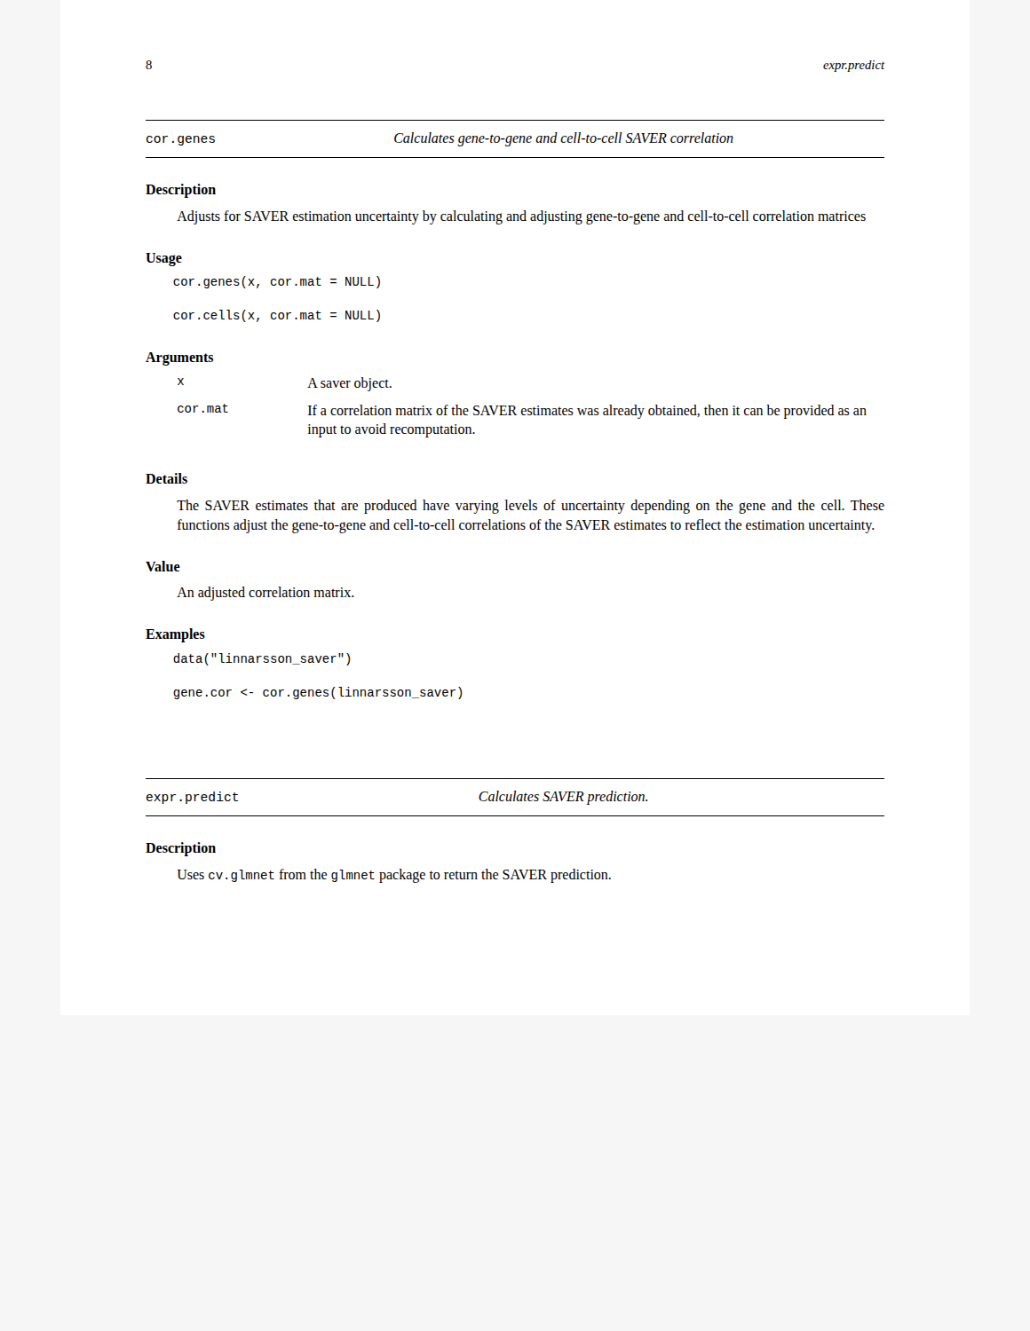8 expr.predict
cor.genes Calculates gene-to-gene and cell-to-cell SAVER correlation
Description
Adjusts for SAVER estimation uncertainty by calculating and adjusting gene-to-gene and cell-to-cell correlation matrices
Usage
cor.genes(x, cor.mat = NULL)

cor.cells(x, cor.mat = NULL)
Arguments
| x | A saver object. |
| cor.mat | If a correlation matrix of the SAVER estimates was already obtained, then it can be provided as an input to avoid recomputation. |
Details
The SAVER estimates that are produced have varying levels of uncertainty depending on the gene and the cell. These functions adjust the gene-to-gene and cell-to-cell correlations of the SAVER estimates to reflect the estimation uncertainty.
Value
An adjusted correlation matrix.
Examples
data("linnarsson_saver")

gene.cor <- cor.genes(linnarsson_saver)
expr.predict Calculates SAVER prediction.
Description
Uses cv.glmnet from the glmnet package to return the SAVER prediction.